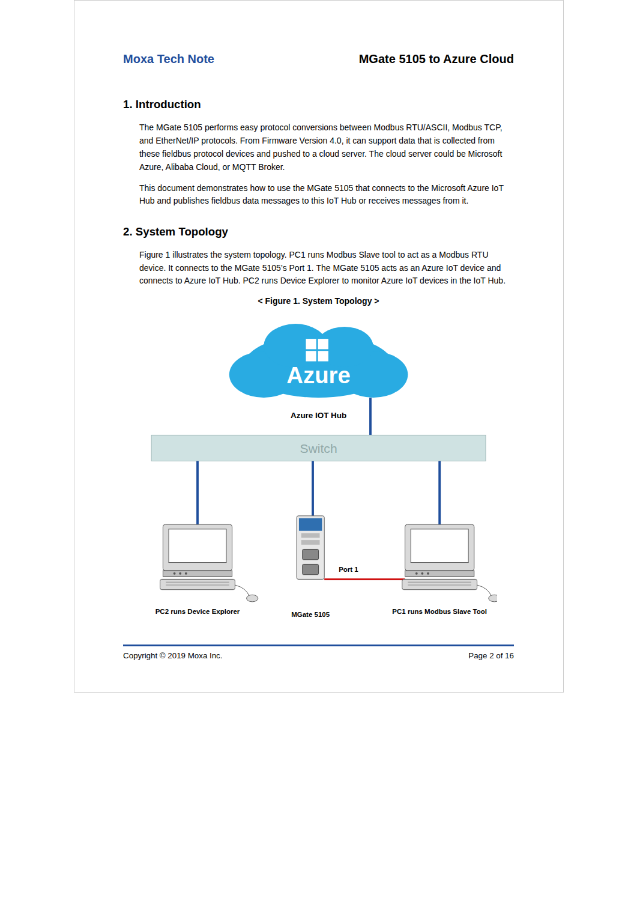Moxa Tech Note
MGate 5105 to Azure Cloud
1. Introduction
The MGate 5105 performs easy protocol conversions between Modbus RTU/ASCII, Modbus TCP, and EtherNet/IP protocols. From Firmware Version 4.0, it can support data that is collected from these fieldbus protocol devices and pushed to a cloud server. The cloud server could be Microsoft Azure, Alibaba Cloud, or MQTT Broker.
This document demonstrates how to use the MGate 5105 that connects to the Microsoft Azure IoT Hub and publishes fieldbus data messages to this IoT Hub or receives messages from it.
2. System Topology
Figure 1 illustrates the system topology. PC1 runs Modbus Slave tool to act as a Modbus RTU device. It connects to the MGate 5105’s Port 1. The MGate 5105 acts as an Azure IoT device and connects to Azure IoT Hub. PC2 runs Device Explorer to monitor Azure IoT devices in the IoT Hub.
< Figure 1. System Topology >
Azure Azure IOT Hub Switch PC2 runs Device Explorer MGate 5105 Port 1 PC1 runs Modbus Slave Tool
Copyright © 2019 Moxa Inc.
Page 2 of 16